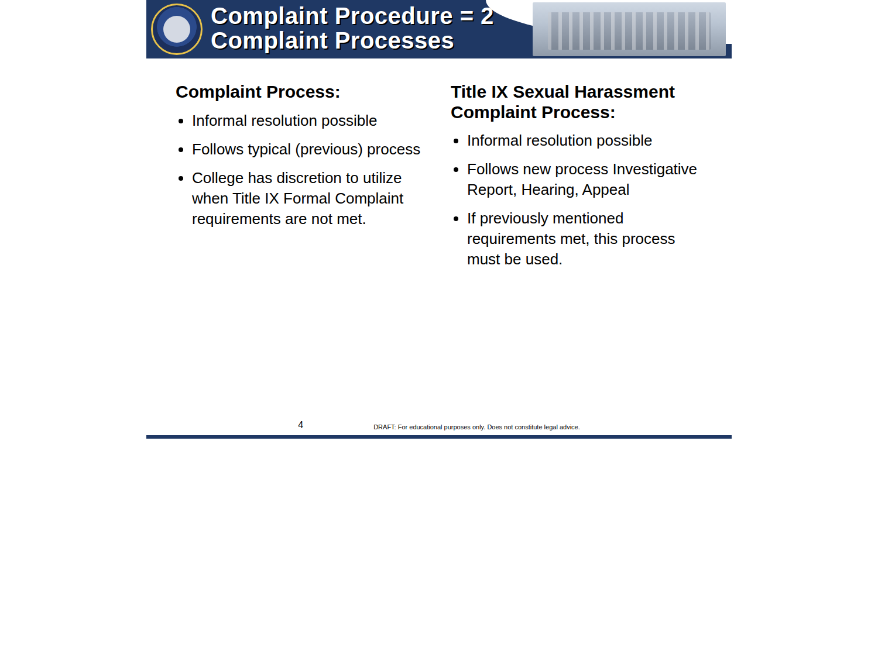Complaint Procedure = 2
Complaint Processes
Complaint Process:
Informal resolution possible
Follows typical (previous) process
College has discretion to utilize when Title IX Formal Complaint requirements are not met.
Title IX Sexual Harassment Complaint Process:
Informal resolution possible
Follows new process Investigative Report, Hearing, Appeal
If previously mentioned requirements met, this process must be used.
4
DRAFT: For educational purposes only. Does not constitute legal advice.